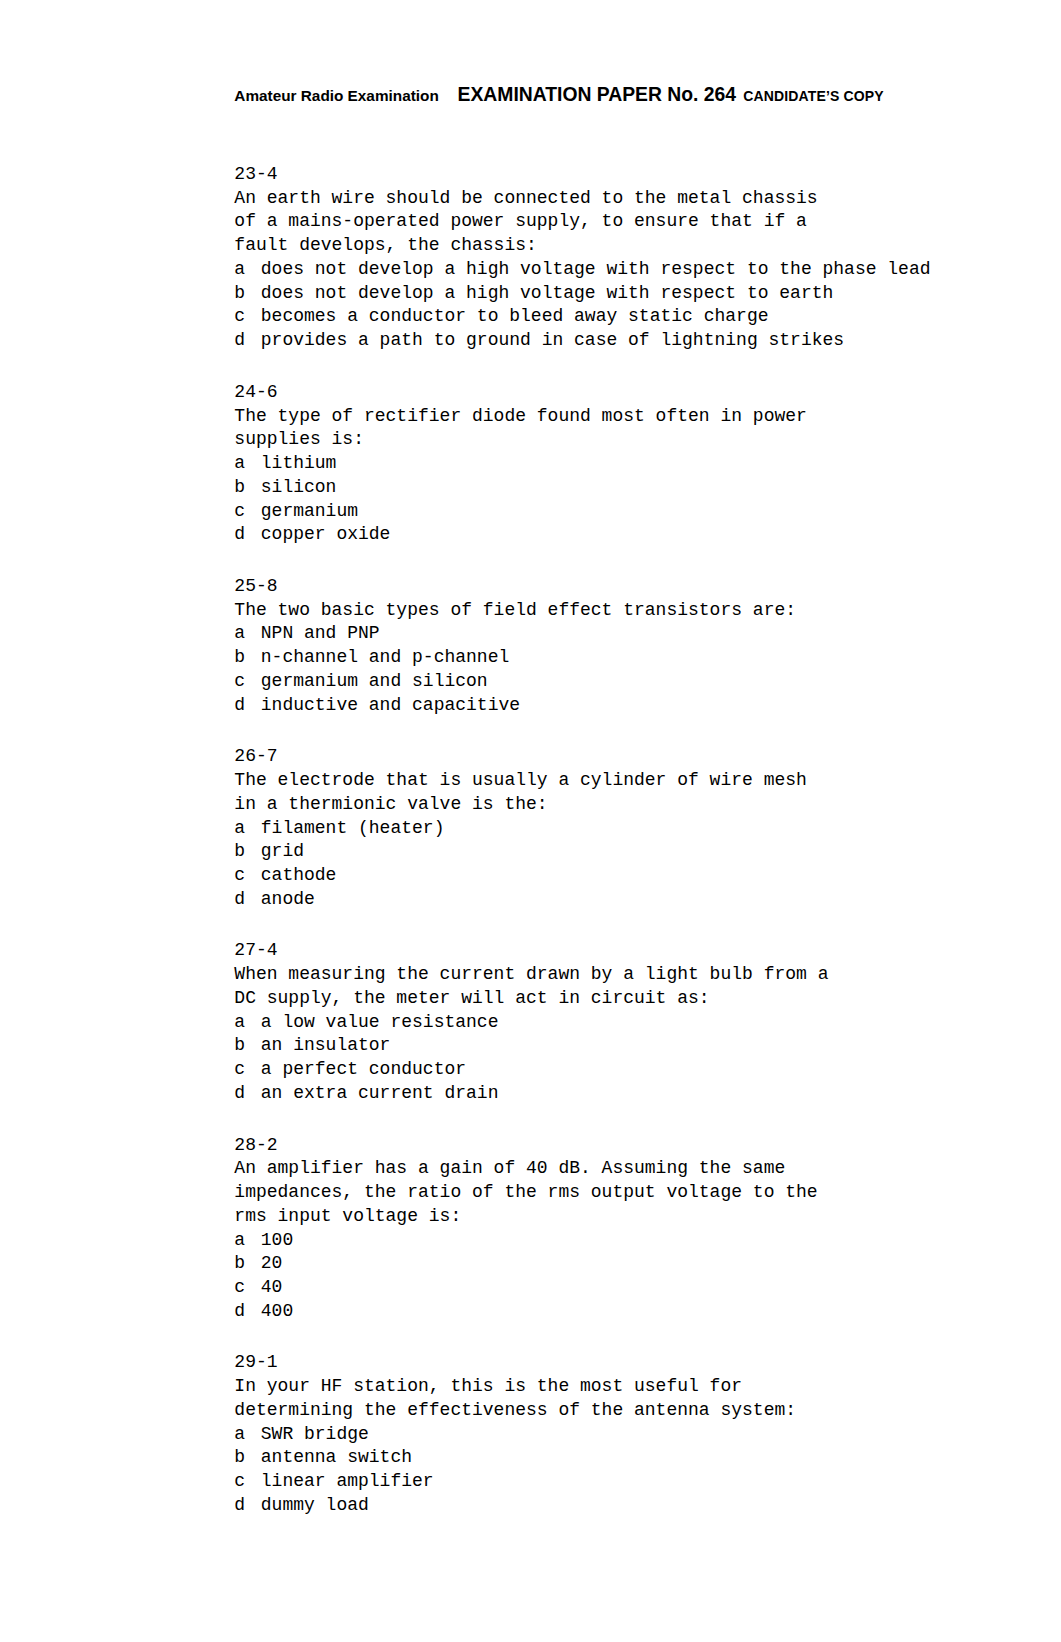Amateur Radio Examination EXAMINATION PAPER No. 264 CANDIDATE’S COPY
23-4
An earth wire should be connected to the metal chassis of a mains-operated power supply, to ensure that if a fault develops, the chassis:
adoes not develop a high voltage with respect to the phase lead
bdoes not develop a high voltage with respect to earth
cbecomes a conductor to bleed away static charge
dprovides a path to ground in case of lightning strikes
24-6
The type of rectifier diode found most often in power supplies is:
alithium
bsilicon
cgermanium
dcopper oxide
25-8
The two basic types of field effect transistors are:
a NPN and PNP
bn-channel and p-channel
cgermanium and silicon
dinductive and capacitive
26-7
The electrode that is usually a cylinder of wire mesh in a thermionic valve is the:
afilament (heater)
bgrid
ccathode
danode
27-4
When measuring the current drawn by a light bulb from a DC supply, the meter will act in circuit as:
aa low value resistance
ban insulator
ca perfect conductor
dan extra current drain
28-2
An amplifier has a gain of 40 dB. Assuming the same impedances, the ratio of the rms output voltage to the rms input voltage is:
a100
b20
c40
d400
29-1
In your HF station, this is the most useful for determining the effectiveness of the antenna system:
a SWR bridge
bantenna switch
clinear amplifier
ddummy load